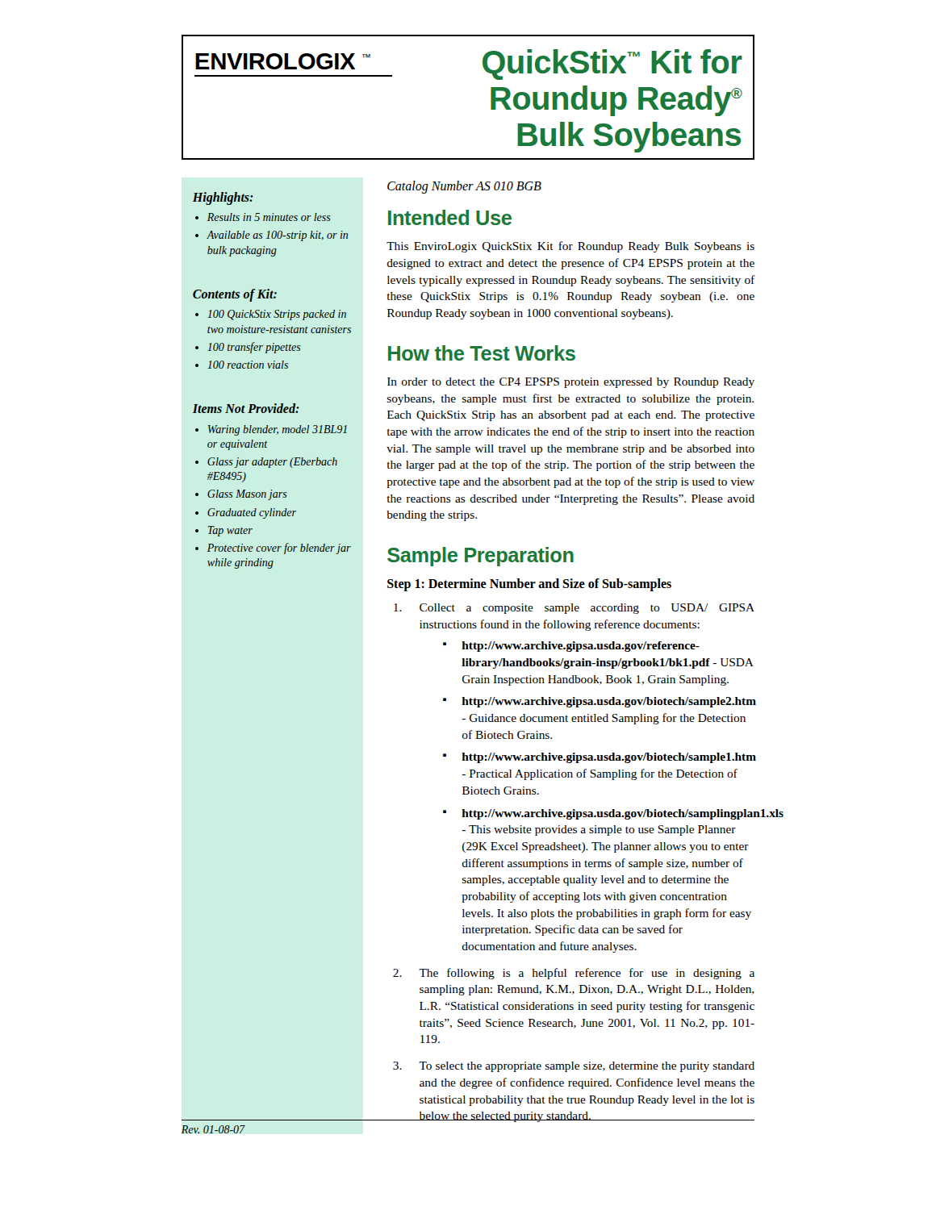ENVIROLOGIX ™
QuickStix™ Kit for
Roundup Ready®
Bulk Soybeans
Highlights:
Results in 5 minutes or less
Available as 100-strip kit, or in bulk packaging
Contents of Kit:
100 QuickStix Strips packed in two moisture-resistant canisters
100 transfer pipettes
100 reaction vials
Items Not Provided:
Waring blender, model 31BL91 or equivalent
Glass jar adapter (Eberbach #E8495)
Glass Mason jars
Graduated cylinder
Tap water
Protective cover for blender jar while grinding
Catalog Number AS 010 BGB
Intended Use
This EnviroLogix QuickStix Kit for Roundup Ready Bulk Soybeans is designed to extract and detect the presence of CP4 EPSPS protein at the levels typically expressed in Roundup Ready soybeans. The sensitivity of these QuickStix Strips is 0.1% Roundup Ready soybean (i.e. one Roundup Ready soybean in 1000 conventional soybeans).
How the Test Works
In order to detect the CP4 EPSPS protein expressed by Roundup Ready soybeans, the sample must first be extracted to solubilize the protein. Each QuickStix Strip has an absorbent pad at each end. The protective tape with the arrow indicates the end of the strip to insert into the reaction vial. The sample will travel up the membrane strip and be absorbed into the larger pad at the top of the strip. The portion of the strip between the protective tape and the absorbent pad at the top of the strip is used to view the reactions as described under “Interpreting the Results”. Please avoid bending the strips.
Sample Preparation
Step 1: Determine Number and Size of Sub-samples
Collect a composite sample according to USDA/ GIPSA instructions found in the following reference documents:
http://www.archive.gipsa.usda.gov/reference-library/handbooks/grain-insp/grbook1/bk1.pdf - USDA Grain Inspection Handbook, Book 1, Grain Sampling.
http://www.archive.gipsa.usda.gov/biotech/sample2.htm - Guidance document entitled Sampling for the Detection of Biotech Grains.
http://www.archive.gipsa.usda.gov/biotech/sample1.htm - Practical Application of Sampling for the Detection of Biotech Grains.
http://www.archive.gipsa.usda.gov/biotech/samplingplan1.xls - This website provides a simple to use Sample Planner (29K Excel Spreadsheet). The planner allows you to enter different assumptions in terms of sample size, number of samples, acceptable quality level and to determine the probability of accepting lots with given concentration levels. It also plots the probabilities in graph form for easy interpretation. Specific data can be saved for documentation and future analyses.
The following is a helpful reference for use in designing a sampling plan: Remund, K.M., Dixon, D.A., Wright D.L., Holden, L.R. “Statistical considerations in seed purity testing for transgenic traits”, Seed Science Research, June 2001, Vol. 11 No.2, pp. 101-119.
To select the appropriate sample size, determine the purity standard and the degree of confidence required. Confidence level means the statistical probability that the true Roundup Ready level in the lot is below the selected purity standard.
Rev. 01-08-07